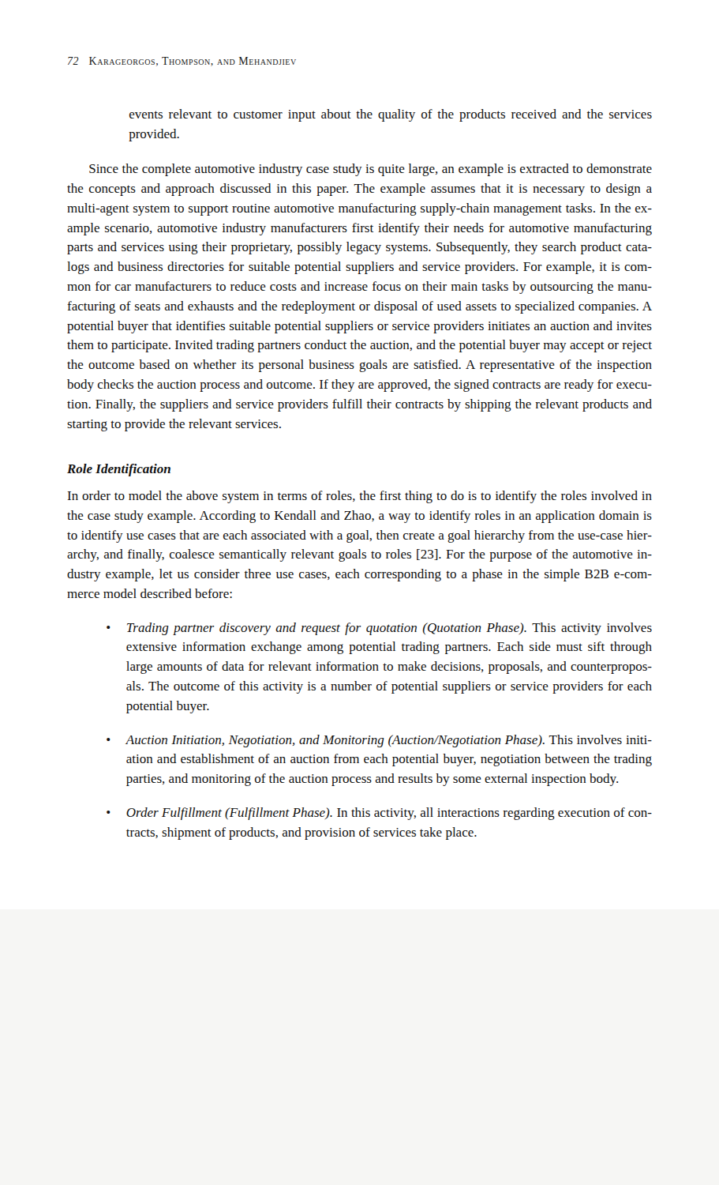72 Karageorgos, Thompson, and Mehandjiev
events relevant to customer input about the quality of the products received and the services provided.
Since the complete automotive industry case study is quite large, an example is extracted to demonstrate the concepts and approach discussed in this paper. The example assumes that it is necessary to design a multi-agent system to support routine automotive manufacturing supply-chain management tasks. In the example scenario, automotive industry manufacturers first identify their needs for automotive manufacturing parts and services using their proprietary, possibly legacy systems. Subsequently, they search product catalogs and business directories for suitable potential suppliers and service providers. For example, it is common for car manufacturers to reduce costs and increase focus on their main tasks by outsourcing the manufacturing of seats and exhausts and the redeployment or disposal of used assets to specialized companies. A potential buyer that identifies suitable potential suppliers or service providers initiates an auction and invites them to participate. Invited trading partners conduct the auction, and the potential buyer may accept or reject the outcome based on whether its personal business goals are satisfied. A representative of the inspection body checks the auction process and outcome. If they are approved, the signed contracts are ready for execution. Finally, the suppliers and service providers fulfill their contracts by shipping the relevant products and starting to provide the relevant services.
Role Identification
In order to model the above system in terms of roles, the first thing to do is to identify the roles involved in the case study example. According to Kendall and Zhao, a way to identify roles in an application domain is to identify use cases that are each associated with a goal, then create a goal hierarchy from the use-case hierarchy, and finally, coalesce semantically relevant goals to roles [23]. For the purpose of the automotive industry example, let us consider three use cases, each corresponding to a phase in the simple B2B e-commerce model described before:
Trading partner discovery and request for quotation (Quotation Phase). This activity involves extensive information exchange among potential trading partners. Each side must sift through large amounts of data for relevant information to make decisions, proposals, and counterproposals. The outcome of this activity is a number of potential suppliers or service providers for each potential buyer.
Auction Initiation, Negotiation, and Monitoring (Auction/Negotiation Phase). This involves initiation and establishment of an auction from each potential buyer, negotiation between the trading parties, and monitoring of the auction process and results by some external inspection body.
Order Fulfillment (Fulfillment Phase). In this activity, all interactions regarding execution of contracts, shipment of products, and provision of services take place.